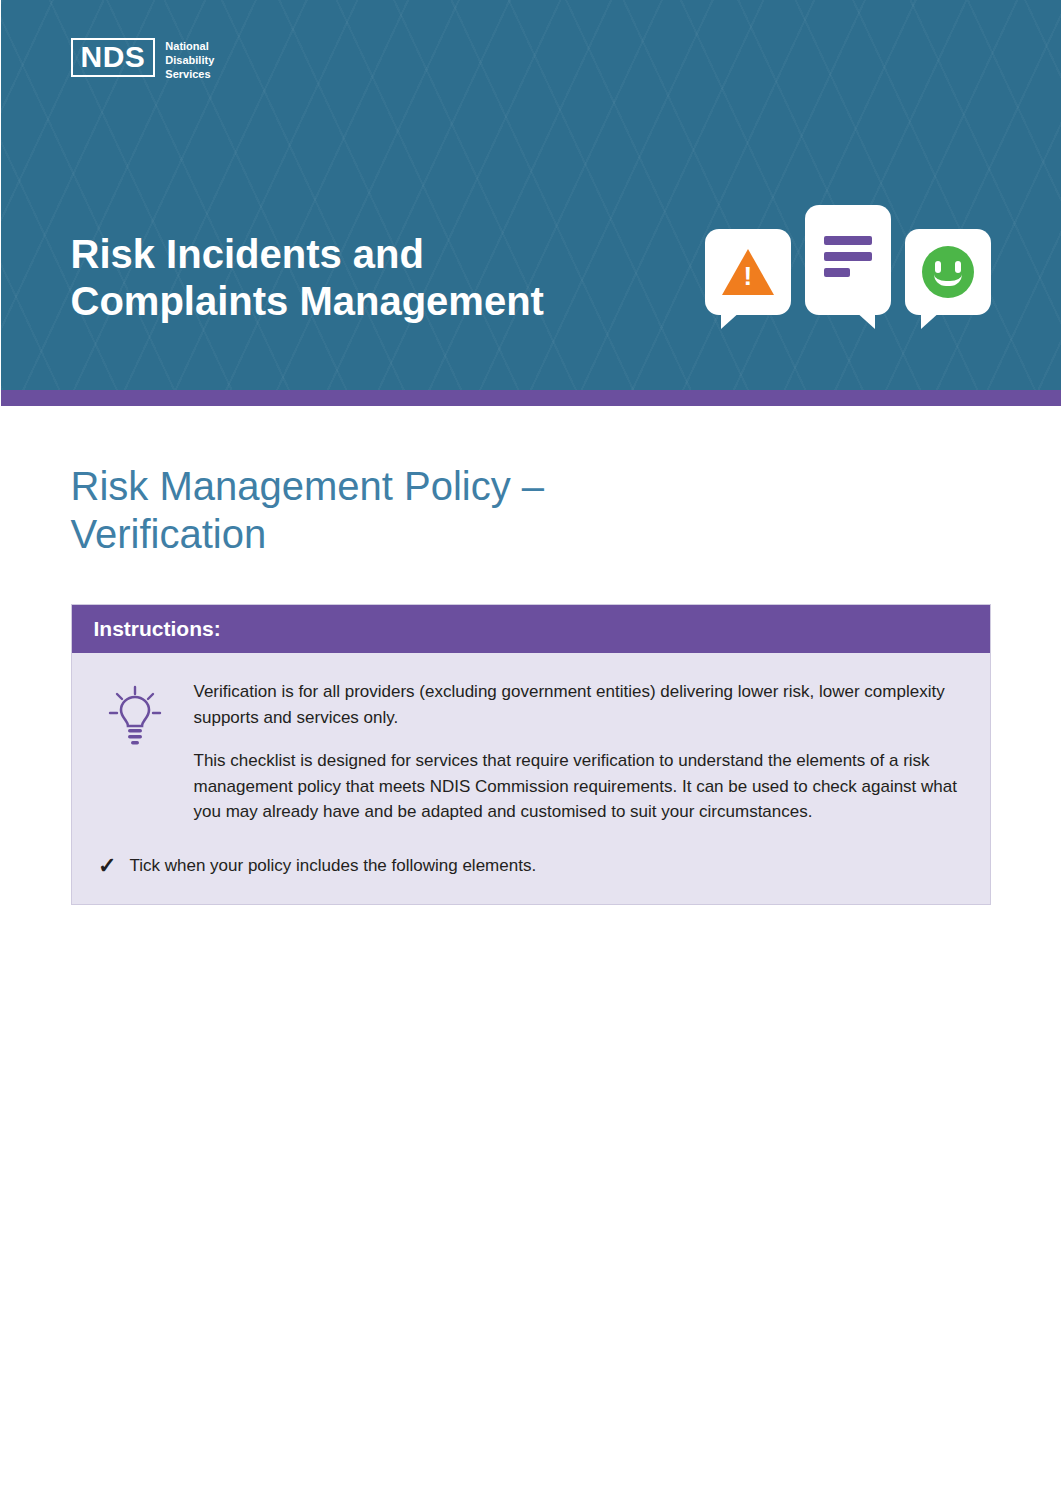NDS
National
Disability
Services
Risk Incidents and
Complaints Management
!
Risk Management Policy –
Verification
Instructions:
Verification is for all providers (excluding government entities) delivering lower risk, lower complexity supports and services only.
This checklist is designed for services that require verification to understand the elements of a risk management policy that meets NDIS Commission requirements. It can be used to check against what you may already have and be adapted and customised to suit your circumstances.
✓
Tick when your policy includes the following elements.